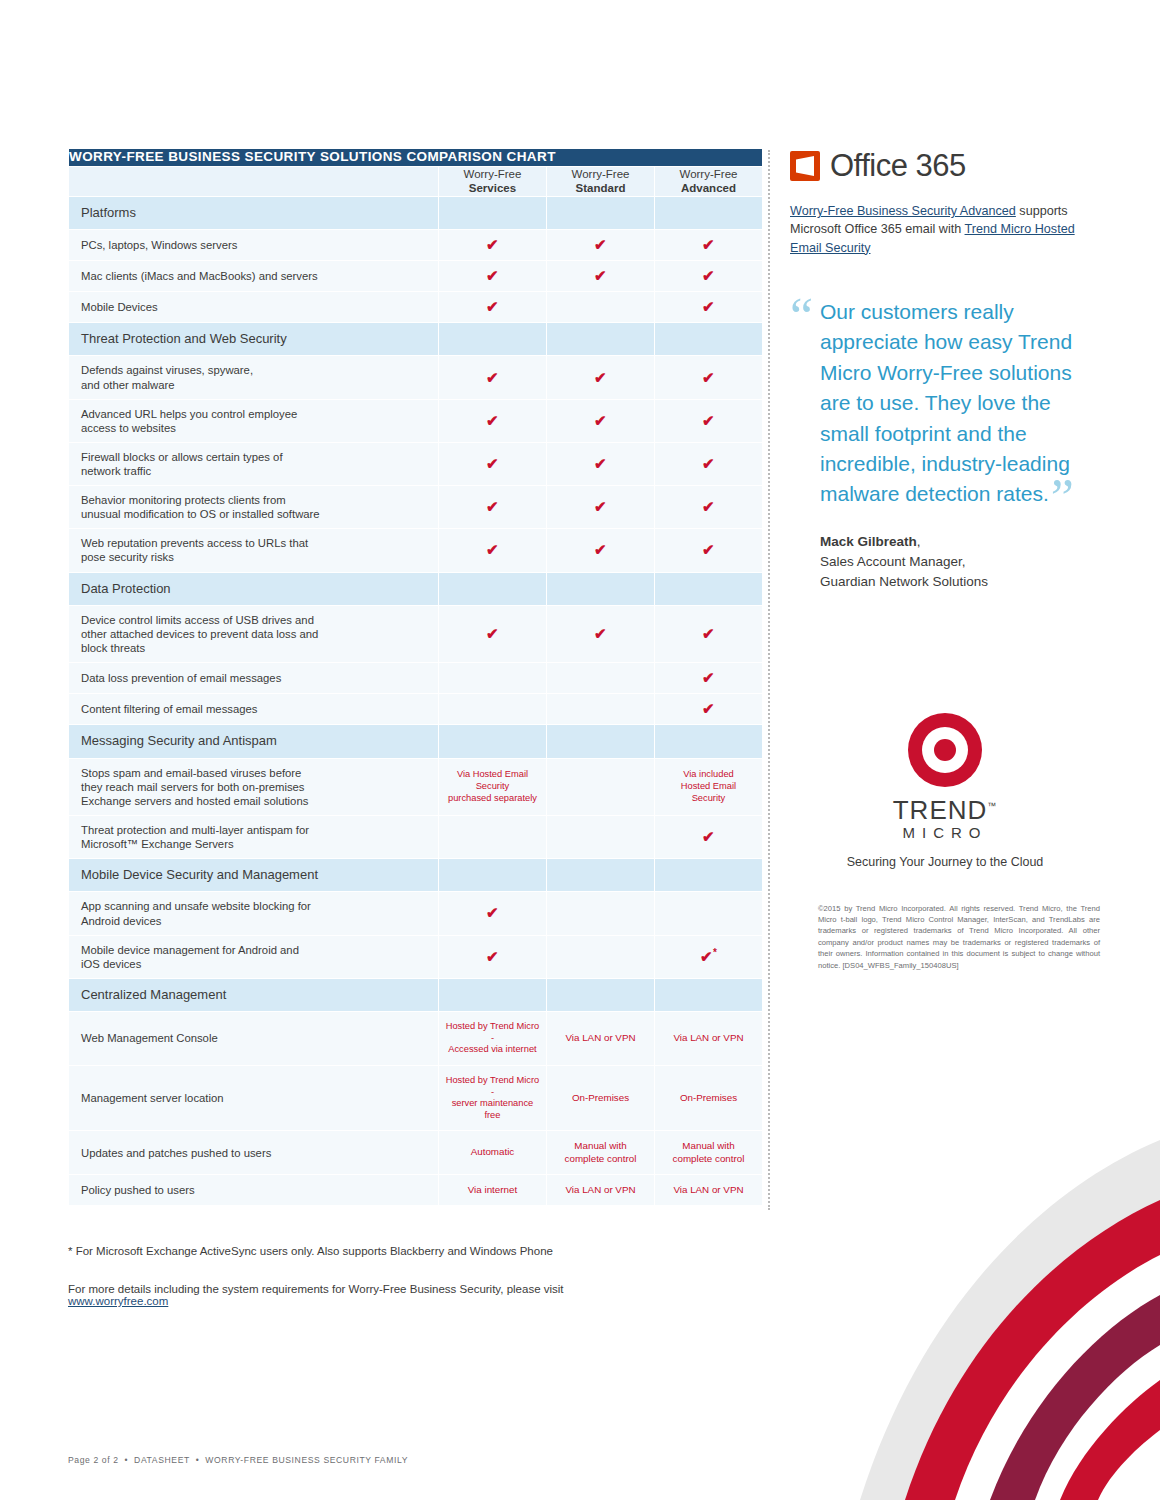| Worry-Free Business Security Solutions Comparison Chart |
| | Worry-Free Services | Worry-Free Standard | Worry-Free Advanced |
| Platforms | | | |
| PCs, laptops, Windows servers | ✔ | ✔ | ✔ |
| Mac clients (iMacs and MacBooks) and servers | ✔ | ✔ | ✔ |
| Mobile Devices | ✔ | | ✔ |
| Threat Protection and Web Security | | | |
| Defends against viruses, spyware, and other malware | ✔ | ✔ | ✔ |
| Advanced URL helps you control employee access to websites | ✔ | ✔ | ✔ |
| Firewall blocks or allows certain types of network traffic | ✔ | ✔ | ✔ |
| Behavior monitoring protects clients from unusual modification to OS or installed software | ✔ | ✔ | ✔ |
| Web reputation prevents access to URLs that pose security risks | ✔ | ✔ | ✔ |
| Data Protection | | | |
| Device control limits access of USB drives and other attached devices to prevent data loss and block threats | ✔ | ✔ | ✔ |
| Data loss prevention of email messages | | | ✔ |
| Content filtering of email messages | | | ✔ |
| Messaging Security and Antispam | | | |
| Stops spam and email-based viruses before they reach mail servers for both on-premises Exchange servers and hosted email solutions | Via Hosted Email Security purchased separately | | Via included Hosted Email Security |
| Threat protection and multi-layer antispam for Microsoft™ Exchange Servers | | | ✔ |
| Mobile Device Security and Management | | | |
| App scanning and unsafe website blocking for Android devices | ✔ | | |
| Mobile device management for Android and iOS devices | ✔ | | ✔ * |
| Centralized Management | | | |
| Web Management Console | Hosted by Trend Micro - Accessed via internet | Via LAN or VPN | Via LAN or VPN |
| Management server location | Hosted by Trend Micro - server maintenance free | On-Premises | On-Premises |
| Updates and patches pushed to users | Automatic | Manual with complete control | Manual with complete control |
| Policy pushed to users | Via internet | Via LAN or VPN | Via LAN or VPN |
* For Microsoft Exchange ActiveSync users only. Also supports Blackberry and Windows Phone
For more details including the system requirements for Worry-Free Business Security, please visit
www.worryfree.com
Page 2 of 2 • DATASHEET • WORRY-FREE BUSINESS SECURITY FAMILY
Office 365
Worry-Free Business Security Advanced supports Microsoft Office 365 email with Trend Micro Hosted Email Security
“
Our customers really appreciate how easy Trend Micro Worry-Free solutions are to use. They love the small footprint and the incredible, industry-leading malware detection rates.”
Mack Gilbreath,
Sales Account Manager,
Guardian Network Solutions
TREND™MICRO
Securing Your Journey to the Cloud
©2015 by Trend Micro Incorporated. All rights reserved. Trend Micro, the Trend Micro t-ball logo, Trend Micro Control Manager, InterScan, and TrendLabs are trademarks or registered trademarks of Trend Micro Incorporated. All other company and/or product names may be trademarks or registered trademarks of their owners. Information contained in this document is subject to change without notice. [DS04_WFBS_Family_150408US]